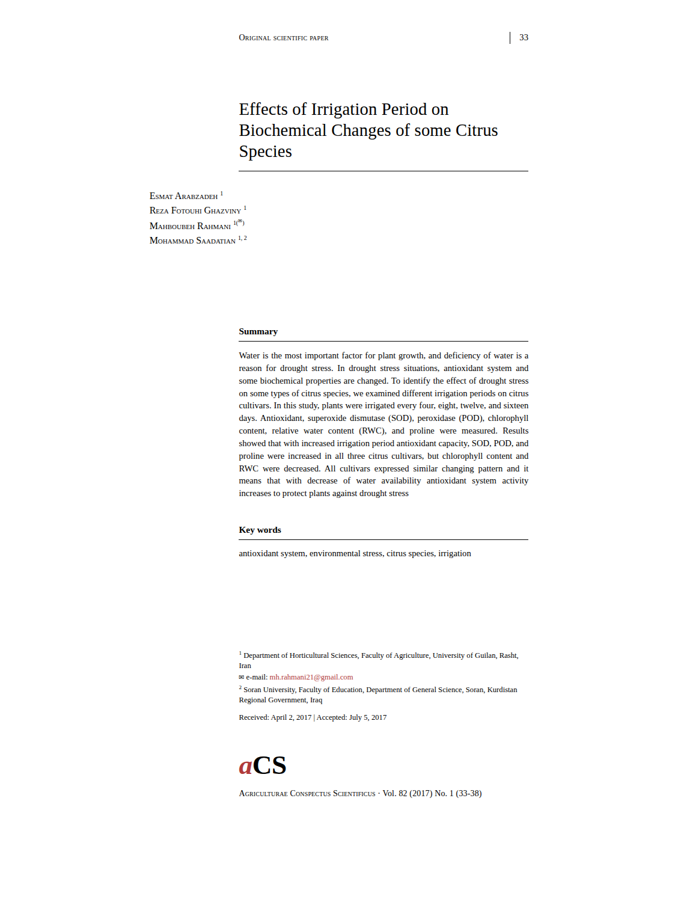Original scientific paper
33
Effects of Irrigation Period on
Biochemical Changes of some Citrus
Species
Esmat Arabzadeh 1
Reza Fotouhi Ghazviny 1
Mahboubeh Rahmani 1(✉)
Mohammad Saadatian 1, 2
Summary
Water is the most important factor for plant growth, and deficiency of water is a reason for drought stress. In drought stress situations, antioxidant system and some biochemical properties are changed. To identify the effect of drought stress on some types of citrus species, we examined different irrigation periods on citrus cultivars. In this study, plants were irrigated every four, eight, twelve, and sixteen days. Antioxidant, superoxide dismutase (SOD), peroxidase (POD), chlorophyll content, relative water content (RWC), and proline were measured. Results showed that with increased irrigation period antioxidant capacity, SOD, POD, and proline were increased in all three citrus cultivars, but chlorophyll content and RWC were decreased. All cultivars expressed similar changing pattern and it means that with decrease of water availability antioxidant system activity increases to protect plants against drought stress
Key words
antioxidant system, environmental stress, citrus species, irrigation
1 Department of Horticultural Sciences, Faculty of Agriculture, University of Guilan, Rasht, Iran
✉ e-mail: mh.rahmani21@gmail.com
2 Soran University, Faculty of Education, Department of General Science, Soran, Kurdistan Regional Government, Iraq
Received: April 2, 2017 | Accepted: July 5, 2017
aCS
Agriculturae Conspectus Scientificus · Vol. 82 (2017) No. 1 (33-38)